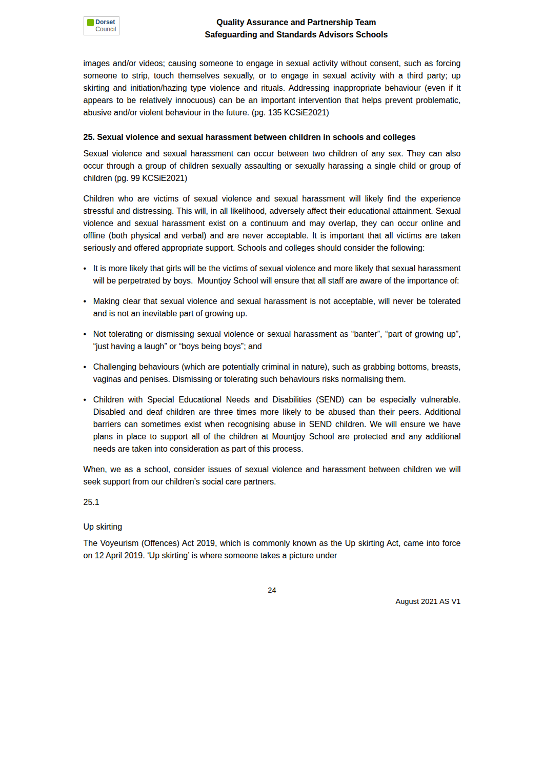Dorset Council
Quality Assurance and Partnership Team Safeguarding and Standards Advisors Schools
images and/or videos; causing someone to engage in sexual activity without consent, such as forcing someone to strip, touch themselves sexually, or to engage in sexual activity with a third party; up skirting and initiation/hazing type violence and rituals. Addressing inappropriate behaviour (even if it appears to be relatively innocuous) can be an important intervention that helps prevent problematic, abusive and/or violent behaviour in the future. (pg. 135 KCSiE2021)
25. Sexual violence and sexual harassment between children in schools and colleges
Sexual violence and sexual harassment can occur between two children of any sex. They can also occur through a group of children sexually assaulting or sexually harassing a single child or group of children (pg. 99 KCSiE2021)
Children who are victims of sexual violence and sexual harassment will likely find the experience stressful and distressing. This will, in all likelihood, adversely affect their educational attainment. Sexual violence and sexual harassment exist on a continuum and may overlap, they can occur online and offline (both physical and verbal) and are never acceptable. It is important that all victims are taken seriously and offered appropriate support. Schools and colleges should consider the following:
It is more likely that girls will be the victims of sexual violence and more likely that sexual harassment will be perpetrated by boys. Mountjoy School will ensure that all staff are aware of the importance of:
Making clear that sexual violence and sexual harassment is not acceptable, will never be tolerated and is not an inevitable part of growing up.
Not tolerating or dismissing sexual violence or sexual harassment as “banter”, “part of growing up”, “just having a laugh” or “boys being boys”; and
Challenging behaviours (which are potentially criminal in nature), such as grabbing bottoms, breasts, vaginas and penises. Dismissing or tolerating such behaviours risks normalising them.
Children with Special Educational Needs and Disabilities (SEND) can be especially vulnerable. Disabled and deaf children are three times more likely to be abused than their peers. Additional barriers can sometimes exist when recognising abuse in SEND children. We will ensure we have plans in place to support all of the children at Mountjoy School are protected and any additional needs are taken into consideration as part of this process.
When, we as a school, consider issues of sexual violence and harassment between children we will seek support from our children’s social care partners.
25.1
Up skirting
The Voyeurism (Offences) Act 2019, which is commonly known as the Up skirting Act, came into force on 12 April 2019. ‘Up skirting’ is where someone takes a picture under
24
August 2021 AS V1